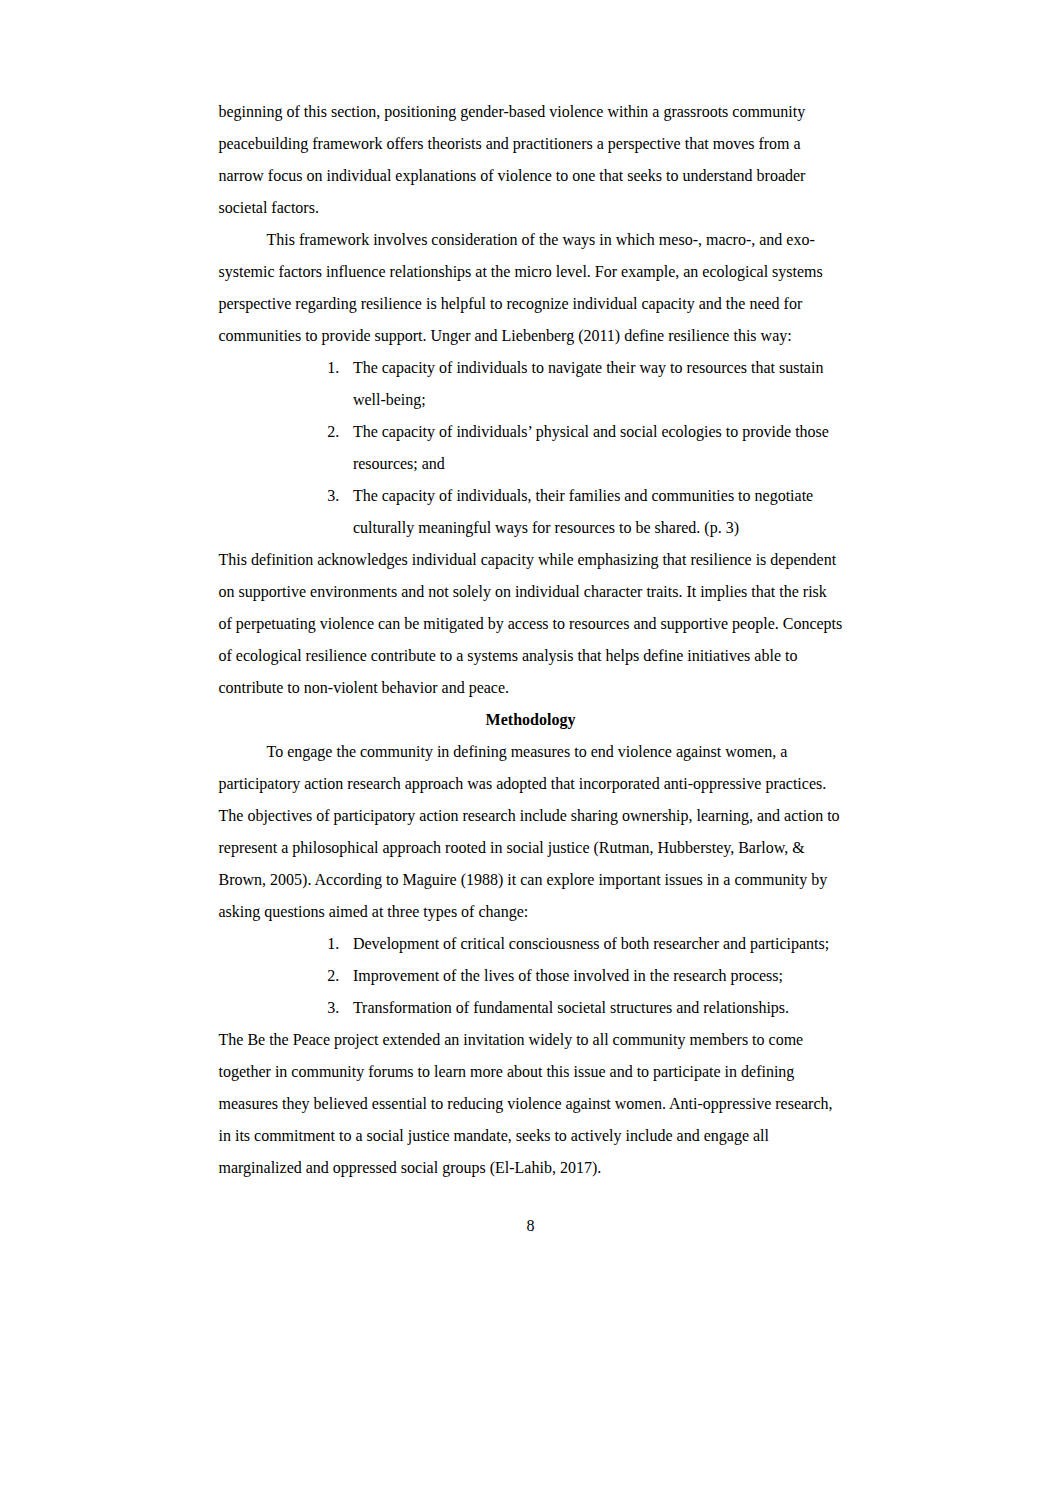beginning of this section, positioning gender-based violence within a grassroots community peacebuilding framework offers theorists and practitioners a perspective that moves from a narrow focus on individual explanations of violence to one that seeks to understand broader societal factors.
This framework involves consideration of the ways in which meso-, macro-, and exo-systemic factors influence relationships at the micro level. For example, an ecological systems perspective regarding resilience is helpful to recognize individual capacity and the need for communities to provide support. Unger and Liebenberg (2011) define resilience this way:
The capacity of individuals to navigate their way to resources that sustain well-being;
The capacity of individuals’ physical and social ecologies to provide those resources; and
The capacity of individuals, their families and communities to negotiate culturally meaningful ways for resources to be shared. (p. 3)
This definition acknowledges individual capacity while emphasizing that resilience is dependent on supportive environments and not solely on individual character traits. It implies that the risk of perpetuating violence can be mitigated by access to resources and supportive people. Concepts of ecological resilience contribute to a systems analysis that helps define initiatives able to contribute to non-violent behavior and peace.
Methodology
To engage the community in defining measures to end violence against women, a participatory action research approach was adopted that incorporated anti-oppressive practices. The objectives of participatory action research include sharing ownership, learning, and action to represent a philosophical approach rooted in social justice (Rutman, Hubberstey, Barlow, & Brown, 2005). According to Maguire (1988) it can explore important issues in a community by asking questions aimed at three types of change:
Development of critical consciousness of both researcher and participants;
Improvement of the lives of those involved in the research process;
Transformation of fundamental societal structures and relationships.
The Be the Peace project extended an invitation widely to all community members to come together in community forums to learn more about this issue and to participate in defining measures they believed essential to reducing violence against women. Anti-oppressive research, in its commitment to a social justice mandate, seeks to actively include and engage all marginalized and oppressed social groups (El-Lahib, 2017).
8